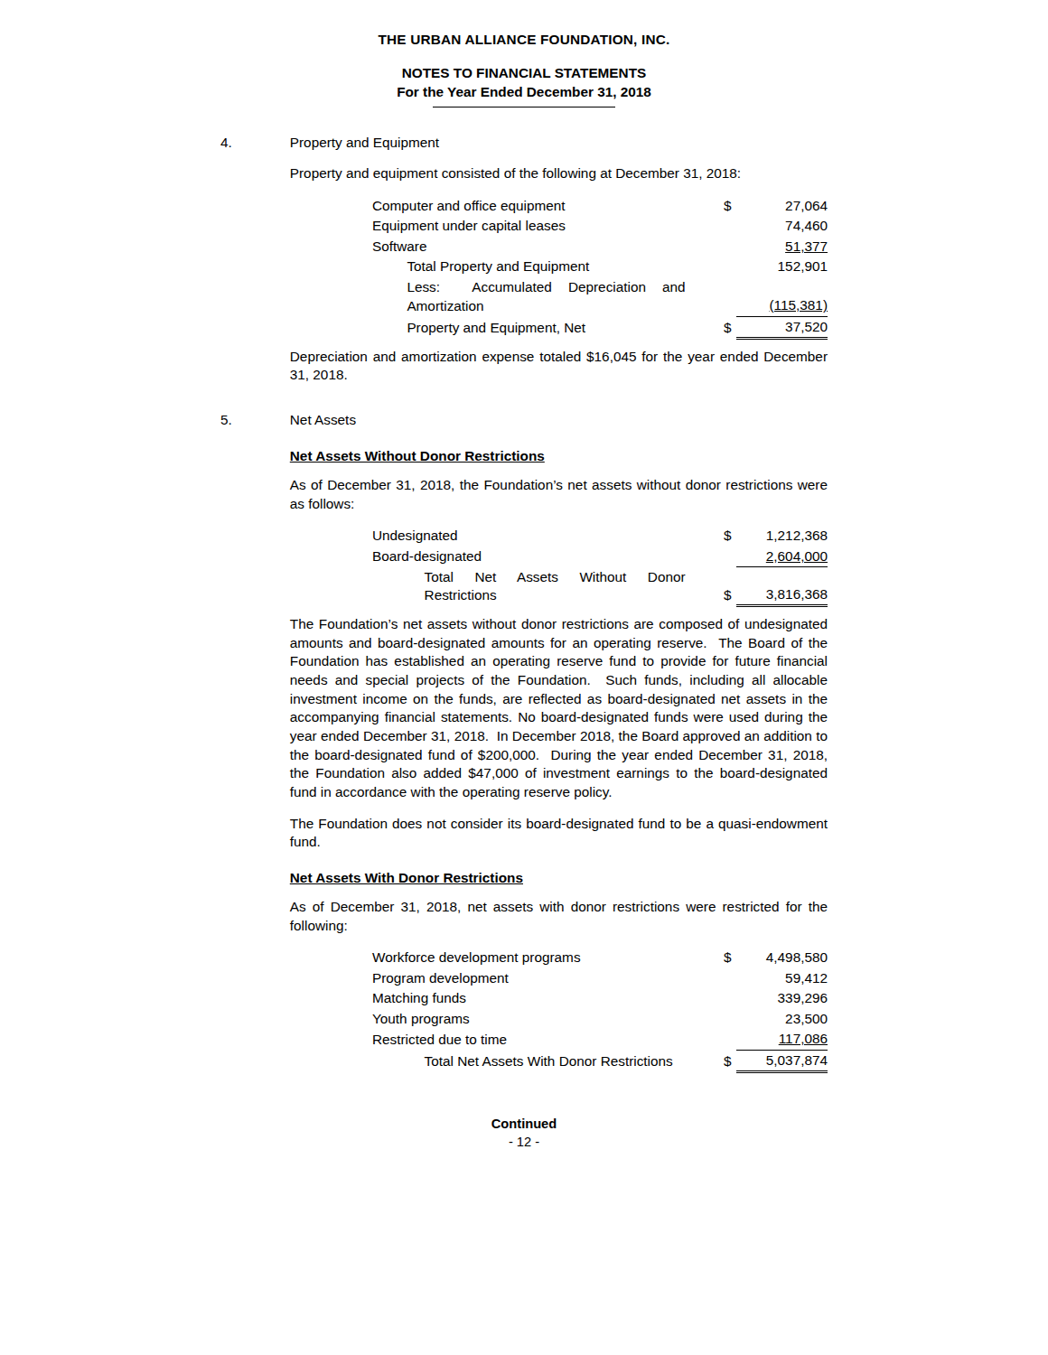THE URBAN ALLIANCE FOUNDATION, INC.
NOTES TO FINANCIAL STATEMENTS
For the Year Ended December 31, 2018
4.
Property and Equipment
Property and equipment consisted of the following at December 31, 2018:
| Computer and office equipment | $ | 27,064 |
| Equipment under capital leases | | 74,460 |
| Software | | 51,377 |
| Total Property and Equipment | | 152,901 |
| Less: Accumulated Depreciation and Amortization | | (115,381) |
| Property and Equipment, Net | $ | 37,520 |
Depreciation and amortization expense totaled $16,045 for the year ended December 31, 2018.
5.
Net Assets
Net Assets Without Donor Restrictions
As of December 31, 2018, the Foundation’s net assets without donor restrictions were as follows:
| Undesignated | $ | 1,212,368 |
| Board-designated | | 2,604,000 |
| Total Net Assets Without Donor Restrictions | $ | 3,816,368 |
The Foundation’s net assets without donor restrictions are composed of undesignated amounts and board-designated amounts for an operating reserve. The Board of the Foundation has established an operating reserve fund to provide for future financial needs and special projects of the Foundation. Such funds, including all allocable investment income on the funds, are reflected as board-designated net assets in the accompanying financial statements. No board-designated funds were used during the year ended December 31, 2018. In December 2018, the Board approved an addition to the board-designated fund of $200,000. During the year ended December 31, 2018, the Foundation also added $47,000 of investment earnings to the board-designated fund in accordance with the operating reserve policy.
The Foundation does not consider its board-designated fund to be a quasi-endowment fund.
Net Assets With Donor Restrictions
As of December 31, 2018, net assets with donor restrictions were restricted for the following:
| Workforce development programs | $ | 4,498,580 |
| Program development | | 59,412 |
| Matching funds | | 339,296 |
| Youth programs | | 23,500 |
| Restricted due to time | | 117,086 |
| Total Net Assets With Donor Restrictions | $ | 5,037,874 |
Continued
- 12 -